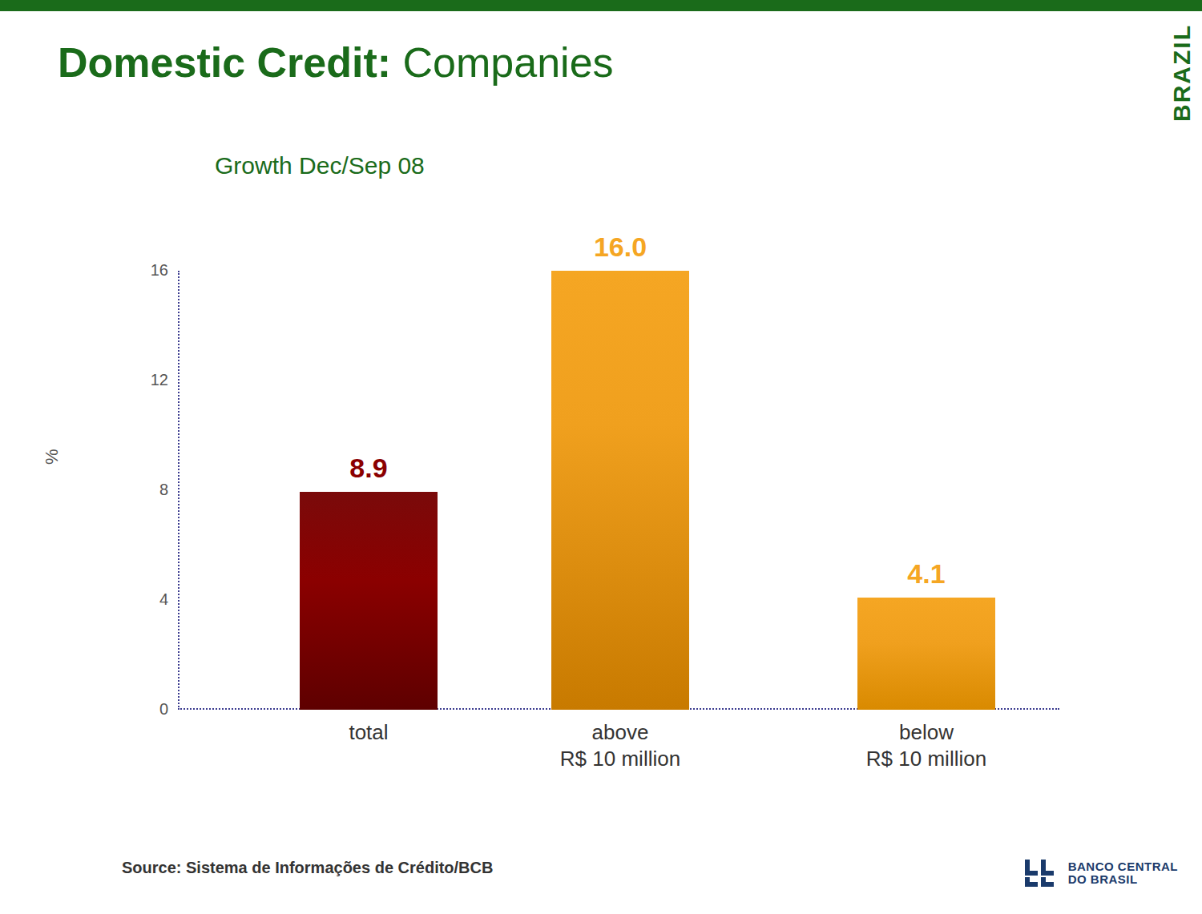BRAZIL
Domestic Credit: Companies
Growth Dec/Sep 08
%
16
12
8
4
0
8.9
16.0
4.1
total
above
R$ 10 million
below
R$ 10 million
Source: Sistema de Informações de Crédito/BCB
BANCO CENTRAL
DO BRASIL